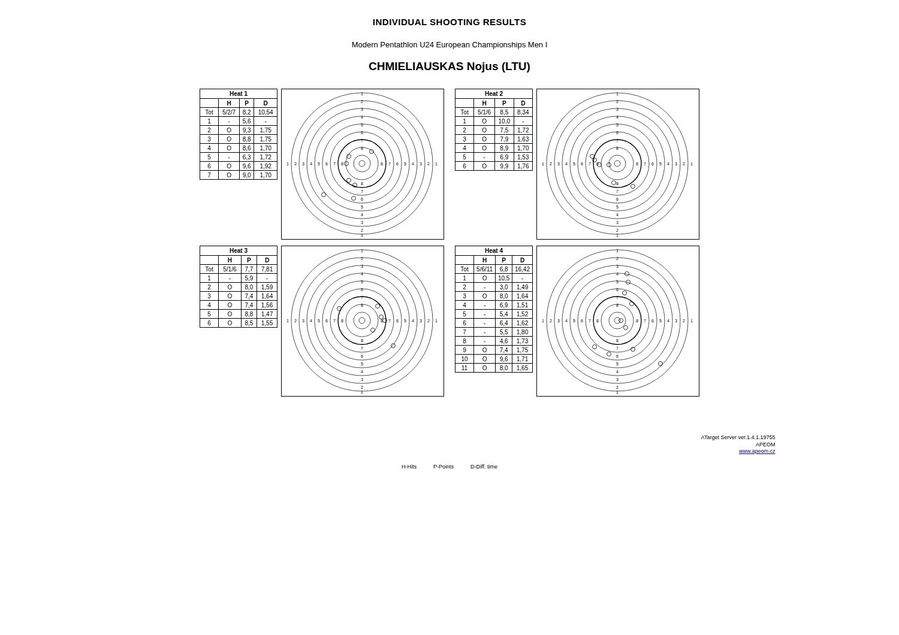INDIVIDUAL SHOOTING RESULTS
Modern Pentathlon U24 European Championships Men I
CHMIELIAUSKAS Nojus (LTU)
Heat 1
| | H | P | D |
| --- | --- | --- | --- |
| Tot | 5/2/7 | 8,2 | 10,54 |
| 1 | - | 5,6 | - |
| 2 | O | 9,3 | 1,75 |
| 3 | O | 8,8 | 1,75 |
| 4 | O | 8,6 | 1,70 |
| 5 | - | 6,3 | 1,72 |
| 6 | O | 9,6 | 1,92 |
| 7 | O | 9,0 | 1,70 |
1 2 3 4 5 6 7 8 8 7 6 5 4 3 2 1 1 2 3 4 5 6 7 8 8 7 6 5 4 3 2 1
Heat 2
| | H | P | D |
| --- | --- | --- | --- |
| Tot | 5/1/6 | 8,5 | 8,34 |
| 1 | O | 10,0 | - |
| 2 | O | 7,5 | 1,72 |
| 3 | O | 7,9 | 1,63 |
| 4 | O | 8,9 | 1,70 |
| 5 | - | 6,9 | 1,53 |
| 6 | O | 9,9 | 1,76 |
1 2 3 4 5 6 7 8 8 7 6 5 4 3 2 1 1 2 3 4 5 6 7 8 8 7 6 5 4 3 2 1
Heat 3
| | H | P | D |
| --- | --- | --- | --- |
| Tot | 5/1/6 | 7,7 | 7,81 |
| 1 | - | 5,9 | - |
| 2 | O | 8,0 | 1,59 |
| 3 | O | 7,4 | 1,64 |
| 4 | O | 7,4 | 1,56 |
| 5 | O | 8,8 | 1,47 |
| 6 | O | 8,5 | 1,55 |
1 2 3 4 5 6 7 8 8 7 6 5 4 3 2 1 1 2 3 4 5 6 7 8 8 7 6 5 4 3 2 1
Heat 4
| | H | P | D |
| --- | --- | --- | --- |
| Tot | 5/6/11 | 6,8 | 16,42 |
| 1 | O | 10,5 | - |
| 2 | - | 3,0 | 1,49 |
| 3 | O | 8,0 | 1,64 |
| 4 | - | 6,9 | 1,51 |
| 5 | - | 5,4 | 1,52 |
| 6 | - | 6,4 | 1,62 |
| 7 | - | 5,5 | 1,80 |
| 8 | - | 4,6 | 1,73 |
| 9 | O | 7,4 | 1,75 |
| 10 | O | 9,6 | 1,71 |
| 11 | O | 8,0 | 1,65 |
1 2 3 4 5 6 7 8 8 7 6 5 4 3 2 1 1 2 3 4 5 6 7 8 8 7 6 5 4 3 2 1
ATarget Server ver.1.4.1.19755
APEOM
www.apeom.cz
H-Hits P-Points D-Diff. time